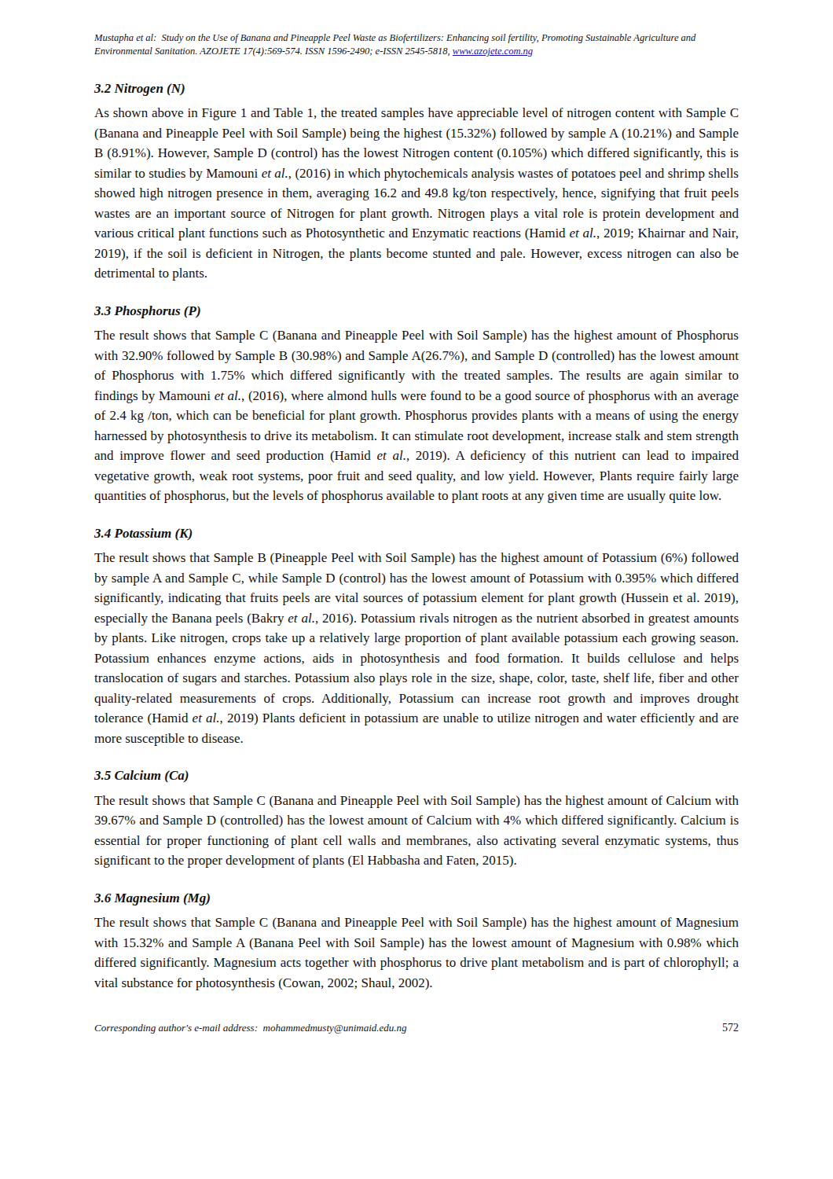Mustapha et al: Study on the Use of Banana and Pineapple Peel Waste as Biofertilizers: Enhancing soil fertility, Promoting Sustainable Agriculture and Environmental Sanitation. AZOJETE 17(4):569-574. ISSN 1596-2490; e-ISSN 2545-5818, www.azojete.com.ng
3.2 Nitrogen (N)
As shown above in Figure 1 and Table 1, the treated samples have appreciable level of nitrogen content with Sample C (Banana and Pineapple Peel with Soil Sample) being the highest (15.32%) followed by sample A (10.21%) and Sample B (8.91%). However, Sample D (control) has the lowest Nitrogen content (0.105%) which differed significantly, this is similar to studies by Mamouni et al., (2016) in which phytochemicals analysis wastes of potatoes peel and shrimp shells showed high nitrogen presence in them, averaging 16.2 and 49.8 kg/ton respectively, hence, signifying that fruit peels wastes are an important source of Nitrogen for plant growth. Nitrogen plays a vital role is protein development and various critical plant functions such as Photosynthetic and Enzymatic reactions (Hamid et al., 2019; Khairnar and Nair, 2019), if the soil is deficient in Nitrogen, the plants become stunted and pale. However, excess nitrogen can also be detrimental to plants.
3.3 Phosphorus (P)
The result shows that Sample C (Banana and Pineapple Peel with Soil Sample) has the highest amount of Phosphorus with 32.90% followed by Sample B (30.98%) and Sample A(26.7%), and Sample D (controlled) has the lowest amount of Phosphorus with 1.75% which differed significantly with the treated samples. The results are again similar to findings by Mamouni et al., (2016), where almond hulls were found to be a good source of phosphorus with an average of 2.4 kg /ton, which can be beneficial for plant growth. Phosphorus provides plants with a means of using the energy harnessed by photosynthesis to drive its metabolism. It can stimulate root development, increase stalk and stem strength and improve flower and seed production (Hamid et al., 2019). A deficiency of this nutrient can lead to impaired vegetative growth, weak root systems, poor fruit and seed quality, and low yield. However, Plants require fairly large quantities of phosphorus, but the levels of phosphorus available to plant roots at any given time are usually quite low.
3.4 Potassium (K)
The result shows that Sample B (Pineapple Peel with Soil Sample) has the highest amount of Potassium (6%) followed by sample A and Sample C, while Sample D (control) has the lowest amount of Potassium with 0.395% which differed significantly, indicating that fruits peels are vital sources of potassium element for plant growth (Hussein et al. 2019), especially the Banana peels (Bakry et al., 2016). Potassium rivals nitrogen as the nutrient absorbed in greatest amounts by plants. Like nitrogen, crops take up a relatively large proportion of plant available potassium each growing season. Potassium enhances enzyme actions, aids in photosynthesis and food formation. It builds cellulose and helps translocation of sugars and starches. Potassium also plays role in the size, shape, color, taste, shelf life, fiber and other quality-related measurements of crops. Additionally, Potassium can increase root growth and improves drought tolerance (Hamid et al., 2019) Plants deficient in potassium are unable to utilize nitrogen and water efficiently and are more susceptible to disease.
3.5 Calcium (Ca)
The result shows that Sample C (Banana and Pineapple Peel with Soil Sample) has the highest amount of Calcium with 39.67% and Sample D (controlled) has the lowest amount of Calcium with 4% which differed significantly. Calcium is essential for proper functioning of plant cell walls and membranes, also activating several enzymatic systems, thus significant to the proper development of plants (El Habbasha and Faten, 2015).
3.6 Magnesium (Mg)
The result shows that Sample C (Banana and Pineapple Peel with Soil Sample) has the highest amount of Magnesium with 15.32% and Sample A (Banana Peel with Soil Sample) has the lowest amount of Magnesium with 0.98% which differed significantly. Magnesium acts together with phosphorus to drive plant metabolism and is part of chlorophyll; a vital substance for photosynthesis (Cowan, 2002; Shaul, 2002).
Corresponding author's e-mail address: mohammedmusty@unimaid.edu.ng 572